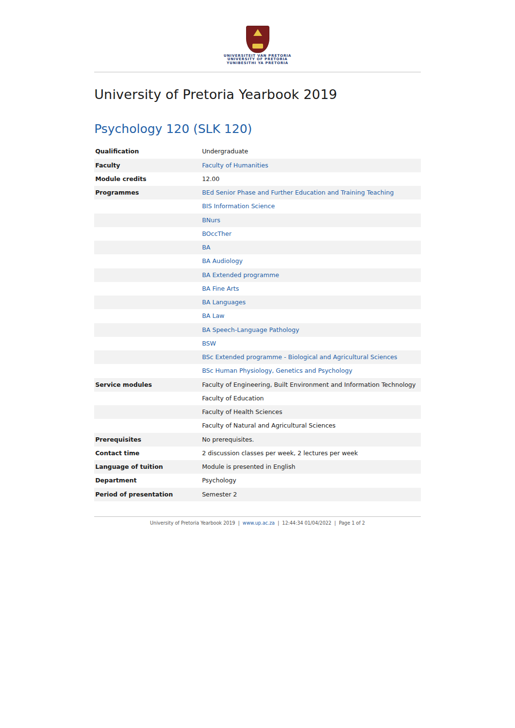Universiteit van Pretoria University of Pretoria Yunibesithi ya Pretoria
University of Pretoria Yearbook 2019
Psychology 120 (SLK 120)
| Qualification | Undergraduate |
| Faculty | Faculty of Humanities |
| Module credits | 12.00 |
| Programmes | BEd Senior Phase and Further Education and Training Teaching |
| | BIS Information Science |
| | BNurs |
| | BOccTher |
| | BA |
| | BA Audiology |
| | BA Extended programme |
| | BA Fine Arts |
| | BA Languages |
| | BA Law |
| | BA Speech-Language Pathology |
| | BSW |
| | BSc Extended programme - Biological and Agricultural Sciences |
| | BSc Human Physiology, Genetics and Psychology |
| Service modules | Faculty of Engineering, Built Environment and Information Technology |
| | Faculty of Education |
| | Faculty of Health Sciences |
| | Faculty of Natural and Agricultural Sciences |
| Prerequisites | No prerequisites. |
| Contact time | 2 discussion classes per week, 2 lectures per week |
| Language of tuition | Module is presented in English |
| Department | Psychology |
| Period of presentation | Semester 2 |
University of Pretoria Yearbook 2019 | www.up.ac.za | 12:44:34 01/04/2022 | Page 1 of 2